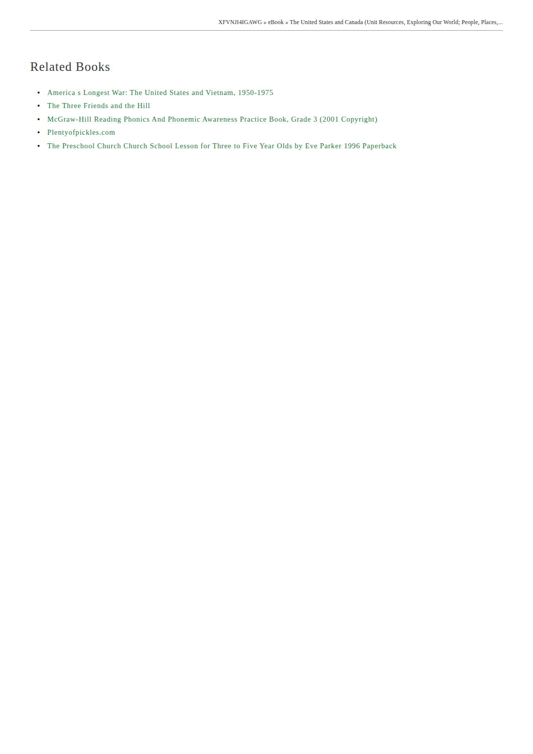XFVNJI4IGAWG » eBook » The United States and Canada (Unit Resources, Exploring Our World; People, Places,...
Related Books
America s Longest War: The United States and Vietnam, 1950-1975
The Three Friends and the Hill
McGraw-Hill Reading Phonics And Phonemic Awareness Practice Book, Grade 3 (2001 Copyright)
Plentyofpickles.com
The Preschool Church Church School Lesson for Three to Five Year Olds by Eve Parker 1996 Paperback